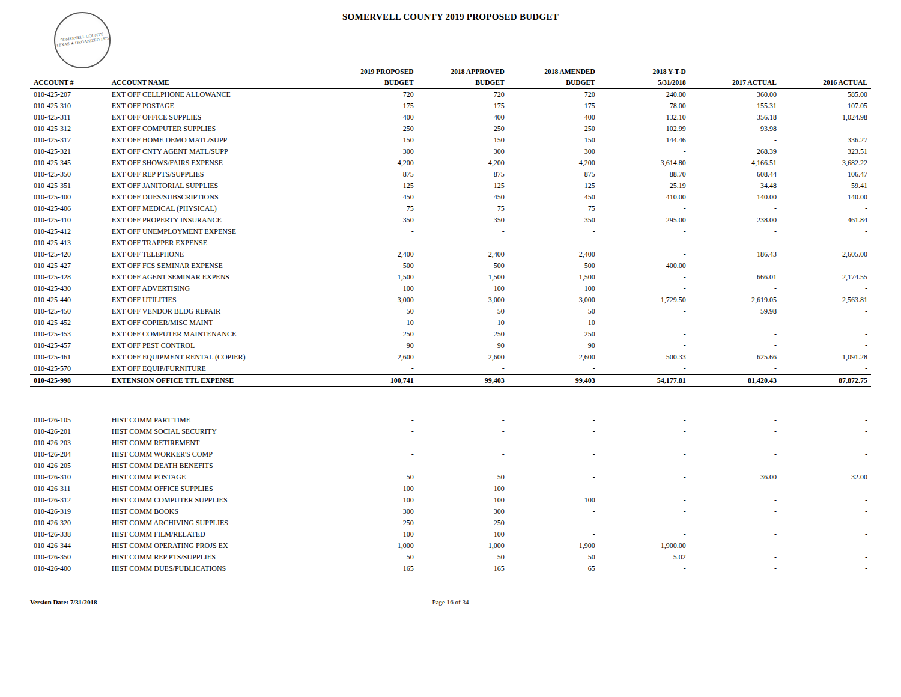SOMERVELL COUNTY TEXAS ★ ORGANIZED 1875
SOMERVELL COUNTY 2019 PROPOSED BUDGET
| | | 2019 PROPOSED | 2018 APPROVED | 2018 AMENDED | 2018 Y-T-D | | |
| --- | --- | --- | --- | --- | --- | --- | --- |
| ACCOUNT # | ACCOUNT NAME | BUDGET | BUDGET | BUDGET | 5/31/2018 | 2017 ACTUAL | 2016 ACTUAL |
| 010-425-207 | EXT OFF CELLPHONE ALLOWANCE | 720 | 720 | 720 | 240.00 | 360.00 | 585.00 |
| 010-425-310 | EXT OFF POSTAGE | 175 | 175 | 175 | 78.00 | 155.31 | 107.05 |
| 010-425-311 | EXT OFF OFFICE SUPPLIES | 400 | 400 | 400 | 132.10 | 356.18 | 1,024.98 |
| 010-425-312 | EXT OFF COMPUTER SUPPLIES | 250 | 250 | 250 | 102.99 | 93.98 | - |
| 010-425-317 | EXT OFF HOME DEMO MATL/SUPP | 150 | 150 | 150 | 144.46 | - | 336.27 |
| 010-425-321 | EXT OFF CNTY AGENT MATL/SUPP | 300 | 300 | 300 | - | 268.39 | 323.51 |
| 010-425-345 | EXT OFF SHOWS/FAIRS EXPENSE | 4,200 | 4,200 | 4,200 | 3,614.80 | 4,166.51 | 3,682.22 |
| 010-425-350 | EXT OFF REP PTS/SUPPLIES | 875 | 875 | 875 | 88.70 | 608.44 | 106.47 |
| 010-425-351 | EXT OFF JANITORIAL SUPPLIES | 125 | 125 | 125 | 25.19 | 34.48 | 59.41 |
| 010-425-400 | EXT OFF DUES/SUBSCRIPTIONS | 450 | 450 | 450 | 410.00 | 140.00 | 140.00 |
| 010-425-406 | EXT OFF MEDICAL (PHYSICAL) | 75 | 75 | 75 | - | - | - |
| 010-425-410 | EXT OFF PROPERTY INSURANCE | 350 | 350 | 350 | 295.00 | 238.00 | 461.84 |
| 010-425-412 | EXT OFF UNEMPLOYMENT EXPENSE | - | - | - | - | - | - |
| 010-425-413 | EXT OFF TRAPPER EXPENSE | - | - | - | - | - | - |
| 010-425-420 | EXT OFF TELEPHONE | 2,400 | 2,400 | 2,400 | - | 186.43 | 2,605.00 |
| 010-425-427 | EXT OFF FCS SEMINAR EXPENSE | 500 | 500 | 500 | 400.00 | - | - |
| 010-425-428 | EXT OFF AGENT SEMINAR EXPENS | 1,500 | 1,500 | 1,500 | - | 666.01 | 2,174.55 |
| 010-425-430 | EXT OFF ADVERTISING | 100 | 100 | 100 | - | - | - |
| 010-425-440 | EXT OFF UTILITIES | 3,000 | 3,000 | 3,000 | 1,729.50 | 2,619.05 | 2,563.81 |
| 010-425-450 | EXT OFF VENDOR BLDG REPAIR | 50 | 50 | 50 | - | 59.98 | - |
| 010-425-452 | EXT OFF COPIER/MISC MAINT | 10 | 10 | 10 | - | - | - |
| 010-425-453 | EXT OFF COMPUTER MAINTENANCE | 250 | 250 | 250 | - | - | - |
| 010-425-457 | EXT OFF PEST CONTROL | 90 | 90 | 90 | - | - | - |
| 010-425-461 | EXT OFF EQUIPMENT RENTAL (COPIER) | 2,600 | 2,600 | 2,600 | 500.33 | 625.66 | 1,091.28 |
| 010-425-570 | EXT OFF EQUIP/FURNITURE | - | - | - | - | - | - |
| 010-425-998 | EXTENSION OFFICE TTL EXPENSE | 100,741 | 99,403 | 99,403 | 54,177.81 | 81,420.43 | 87,872.75 |
| 010-426-105 | HIST COMM PART TIME | - | - | - | - | - | - |
| 010-426-201 | HIST COMM SOCIAL SECURITY | - | - | - | - | - | - |
| 010-426-203 | HIST COMM RETIREMENT | - | - | - | - | - | - |
| 010-426-204 | HIST COMM WORKER'S COMP | - | - | - | - | - | - |
| 010-426-205 | HIST COMM DEATH BENEFITS | - | - | - | - | - | - |
| 010-426-310 | HIST COMM POSTAGE | 50 | 50 | - | - | 36.00 | 32.00 |
| 010-426-311 | HIST COMM OFFICE SUPPLIES | 100 | 100 | - | - | - | - |
| 010-426-312 | HIST COMM COMPUTER SUPPLIES | 100 | 100 | 100 | - | - | - |
| 010-426-319 | HIST COMM BOOKS | 300 | 300 | - | - | - | - |
| 010-426-320 | HIST COMM ARCHIVING SUPPLIES | 250 | 250 | - | - | - | - |
| 010-426-338 | HIST COMM FILM/RELATED | 100 | 100 | - | - | - | - |
| 010-426-344 | HIST COMM OPERATING PROJS EX | 1,000 | 1,000 | 1,900 | 1,900.00 | - | - |
| 010-426-350 | HIST COMM REP PTS/SUPPLIES | 50 | 50 | 50 | 5.02 | - | - |
| 010-426-400 | HIST COMM DUES/PUBLICATIONS | 165 | 165 | 65 | - | - | - |
Version Date: 7/31/2018
Page 16 of 34